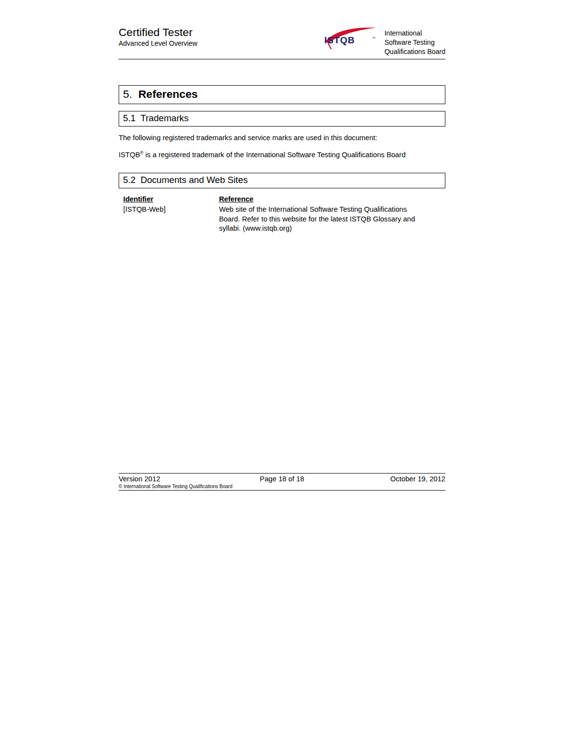Certified Tester
Advanced Level Overview
ISTQB ™
International
Software Testing
Qualifications Board
5. References
5.1 Trademarks
The following registered trademarks and service marks are used in this document:
ISTQB® is a registered trademark of the International Software Testing Qualifications Board
5.2 Documents and Web Sites
| Identifier | Reference |
| --- | --- |
| [ISTQB-Web] | Web site of the International Software Testing Qualifications Board. Refer to this website for the latest ISTQB Glossary and syllabi. (www.istqb.org) |
Version 2012
Page 18 of 18
October 19, 2012
© International Software Testing Qualifications Board